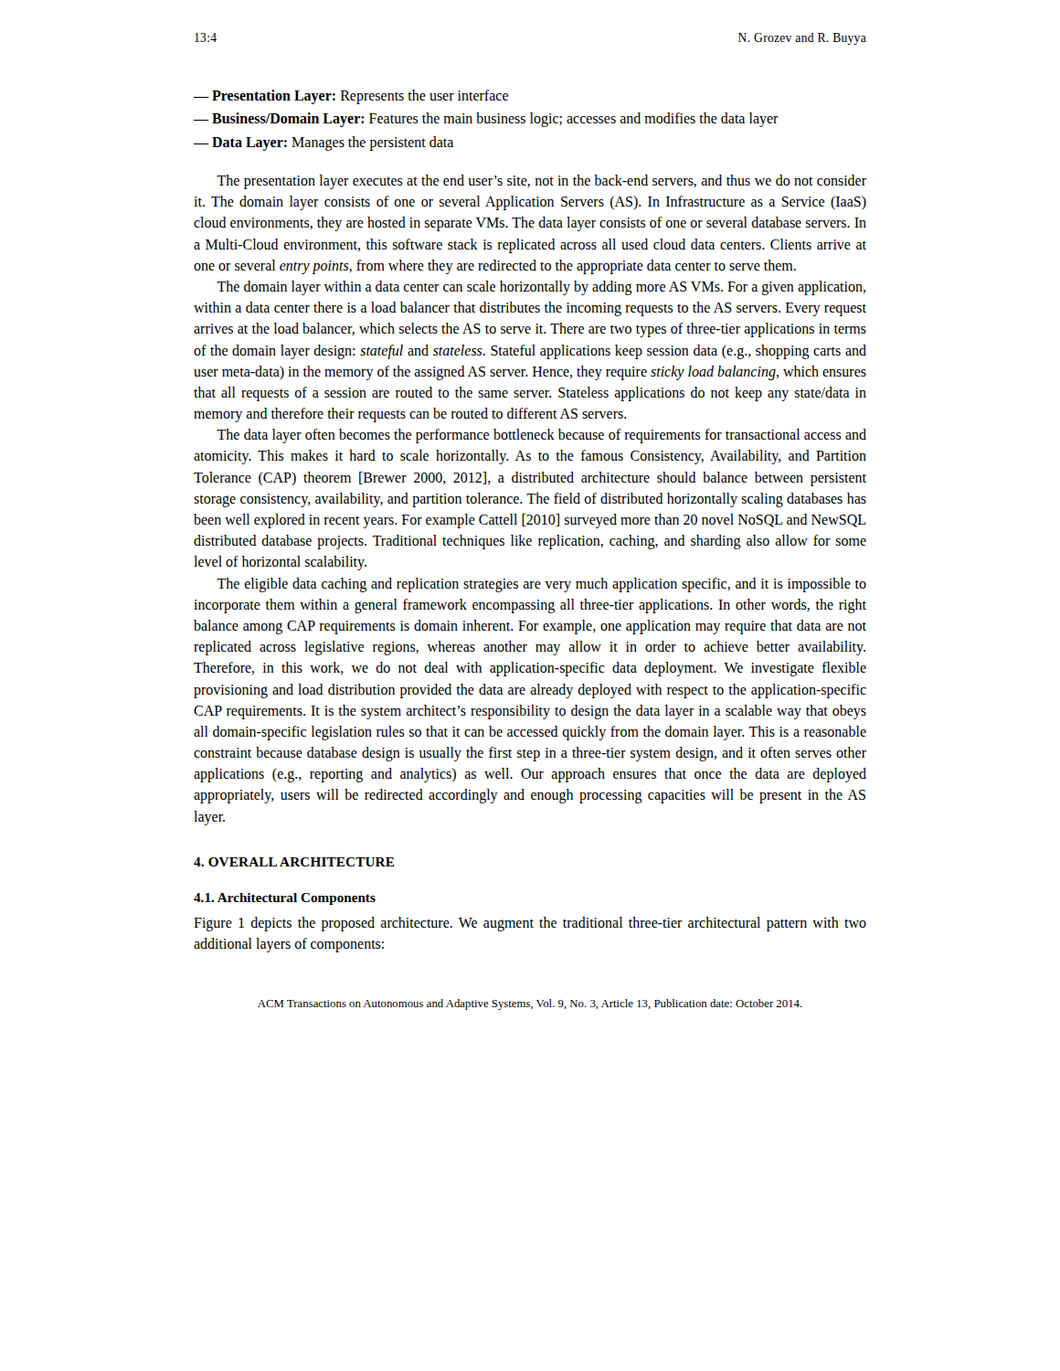13:4 N. Grozev and R. Buyya
Presentation Layer: Represents the user interface
Business/Domain Layer: Features the main business logic; accesses and modifies the data layer
Data Layer: Manages the persistent data
The presentation layer executes at the end user’s site, not in the back-end servers, and thus we do not consider it. The domain layer consists of one or several Application Servers (AS). In Infrastructure as a Service (IaaS) cloud environments, they are hosted in separate VMs. The data layer consists of one or several database servers. In a Multi-Cloud environment, this software stack is replicated across all used cloud data centers. Clients arrive at one or several entry points, from where they are redirected to the appropriate data center to serve them.
The domain layer within a data center can scale horizontally by adding more AS VMs. For a given application, within a data center there is a load balancer that distributes the incoming requests to the AS servers. Every request arrives at the load balancer, which selects the AS to serve it. There are two types of three-tier applications in terms of the domain layer design: stateful and stateless. Stateful applications keep session data (e.g., shopping carts and user meta-data) in the memory of the assigned AS server. Hence, they require sticky load balancing, which ensures that all requests of a session are routed to the same server. Stateless applications do not keep any state/data in memory and therefore their requests can be routed to different AS servers.
The data layer often becomes the performance bottleneck because of requirements for transactional access and atomicity. This makes it hard to scale horizontally. As to the famous Consistency, Availability, and Partition Tolerance (CAP) theorem [Brewer 2000, 2012], a distributed architecture should balance between persistent storage consistency, availability, and partition tolerance. The field of distributed horizontally scaling databases has been well explored in recent years. For example Cattell [2010] surveyed more than 20 novel NoSQL and NewSQL distributed database projects. Traditional techniques like replication, caching, and sharding also allow for some level of horizontal scalability.
The eligible data caching and replication strategies are very much application specific, and it is impossible to incorporate them within a general framework encompassing all three-tier applications. In other words, the right balance among CAP requirements is domain inherent. For example, one application may require that data are not replicated across legislative regions, whereas another may allow it in order to achieve better availability. Therefore, in this work, we do not deal with application-specific data deployment. We investigate flexible provisioning and load distribution provided the data are already deployed with respect to the application-specific CAP requirements. It is the system architect’s responsibility to design the data layer in a scalable way that obeys all domain-specific legislation rules so that it can be accessed quickly from the domain layer. This is a reasonable constraint because database design is usually the first step in a three-tier system design, and it often serves other applications (e.g., reporting and analytics) as well. Our approach ensures that once the data are deployed appropriately, users will be redirected accordingly and enough processing capacities will be present in the AS layer.
4. Overall Architecture
4.1. Architectural Components
Figure 1 depicts the proposed architecture. We augment the traditional three-tier architectural pattern with two additional layers of components:
ACM Transactions on Autonomous and Adaptive Systems, Vol. 9, No. 3, Article 13, Publication date: October 2014.